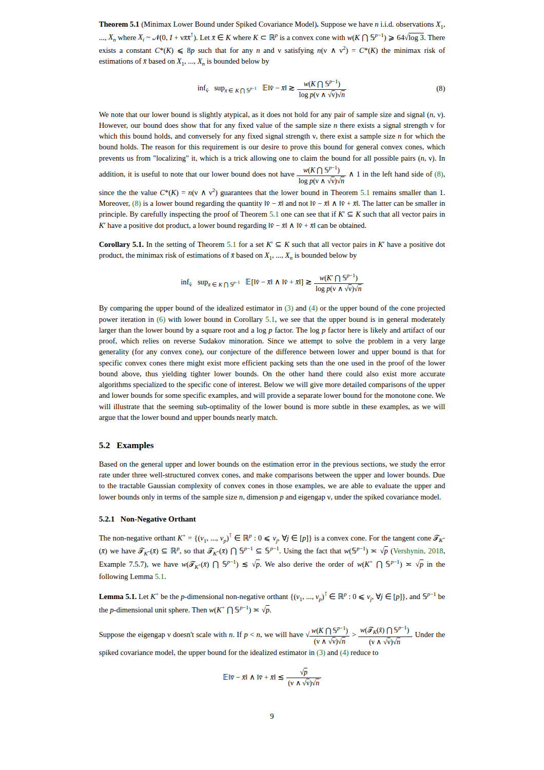Theorem 5.1 (Minimax Lower Bound under Spiked Covariance Model). Suppose we have n i.i.d. observations X1, ..., Xn where Xi ~ 𝒩(0, I + νx̄x̄⊺). Let x̄ ∈ K where K ⊂ ℝp is a convex cone with w(K ⋂ 𝕊p−1) ⩾ 64√log 3. There exists a constant C*(K) ⩽ 8p such that for any n and ν satisfying n(ν ∧ ν2) = C*(K) the minimax risk of estimations of x̄ based on X1, ..., Xn is bounded below by
infv̂ supx̄ ∈ K ⋂ 𝕊p−1 𝔼‖v̂ − x̄‖ ≳ w(K ⋂ 𝕊p−1) log p(ν ∧ √ν)√n (8)
We note that our lower bound is slightly atypical, as it does not hold for any pair of sample size and signal (n, ν). However, our bound does show that for any fixed value of the sample size n there exists a signal strength ν for which this bound holds, and conversely for any fixed signal strength ν, there exist a sample size n for which the bound holds. The reason for this requirement is our desire to prove this bound for general convex cones, which prevents us from "localizing" it, which is a trick allowing one to claim the bound for all possible pairs (n, ν). In addition, it is useful to note that our lower bound does not have w(K ⋂ 𝕊p−1) log p(ν ∧ √ν)√n ∧ 1 in the left hand side of (8), since the the value C*(K) = n(ν ∧ ν2) guarantees that the lower bound in Theorem 5.1 remains smaller than 1. Moreover, (8) is a lower bound regarding the quantity ‖v̂ − x̄‖ and not ‖v̂ − x̄‖ ∧ ‖v̂ + x̄‖. The latter can be smaller in principle. By carefully inspecting the proof of Theorem 5.1 one can see that if K′ ⊆ K such that all vector pairs in K′ have a positive dot product, a lower bound regarding ‖v̂ − x̄‖ ∧ ‖v̂ + x̄‖ can be obtained.
Corollary 5.1. In the setting of Theorem 5.1 for a set K′ ⊆ K such that all vector pairs in K′ have a positive dot product, the minimax risk of estimations of x̄ based on X1, ..., Xn is bounded below by
infv̂ supx̄ ∈ K ⋂ 𝕊p−1 𝔼[‖v̂ − x̄‖ ∧ ‖v̂ + x̄‖] ≳ w(K′ ⋂ 𝕊p−1) log p(ν ∧ √ν)√n
By comparing the upper bound of the idealized estimator in (3) and (4) or the upper bound of the cone projected power iteration in (6) with lower bound in Corollary 5.1, we see that the upper bound is in general moderately larger than the lower bound by a square root and a log p factor. The log p factor here is likely and artifact of our proof, which relies on reverse Sudakov minoration. Since we attempt to solve the problem in a very large generality (for any convex cone), our conjecture of the difference between lower and upper bound is that for specific convex cones there might exist more efficient packing sets than the one used in the proof of the lower bound above, thus yielding tighter lower bounds. On the other hand there could also exist more accurate algorithms specialized to the specific cone of interest. Below we will give more detailed comparisons of the upper and lower bounds for some specific examples, and will provide a separate lower bound for the monotone cone. We will illustrate that the seeming sub-optimality of the lower bound is more subtle in these examples, as we will argue that the lower bound and upper bounds nearly match.
5.2 Examples
Based on the general upper and lower bounds on the estimation error in the previous sections, we study the error rate under three well-structured convex cones, and make comparisons between the upper and lower bounds. Due to the tractable Gaussian complexity of convex cones in those examples, we are able to evaluate the upper and lower bounds only in terms of the sample size n, dimension p and eigengap ν, under the spiked covariance model.
5.2.1 Non-Negative Orthant
The non-negative orthant K+ = {(v1, ..., vp)⊺ ∈ ℝp : 0 ⩽ vj, ∀j ∈ [p]} is a convex cone. For the tangent cone 𝒯K+(x̄) we have 𝒯K+(x̄) ⊆ ℝp, so that 𝒯K+(x̄) ⋂ 𝕊p−1 ⊆ 𝕊p−1. Using the fact that w(𝕊p−1) ≍ √p (Vershynin, 2018, Example 7.5.7), we have w(𝒯K+(x̄) ⋂ 𝕊p−1) ≲ √p. We also derive the order of w(K+ ⋂ 𝕊p−1) ≍ √p in the following Lemma 5.1.
Lemma 5.1. Let K+ be the p-dimensional non-negative orthant {(v1, ..., vp)⊺ ∈ ℝp : 0 ⩽ vj, ∀j ∈ [p]}, and 𝕊p−1 be the p-dimensional unit sphere. Then w(K+ ⋂ 𝕊p−1) ≍ √p.
Suppose the eigengap ν doesn't scale with n. If p < n, we will have √w(K ⋂ 𝕊p−1)(ν ∧ √ν)√n > w(𝒯K(x̄) ⋂ 𝕊p−1)(ν ∧ √ν)√n. Under the spiked covariance model, the upper bound for the idealized estimator in (3) and (4) reduce to
𝔼‖v̄ − x̄‖ ∧ ‖v̄ + x̄‖ ≲ √p(ν ∧ √ν)√n
9